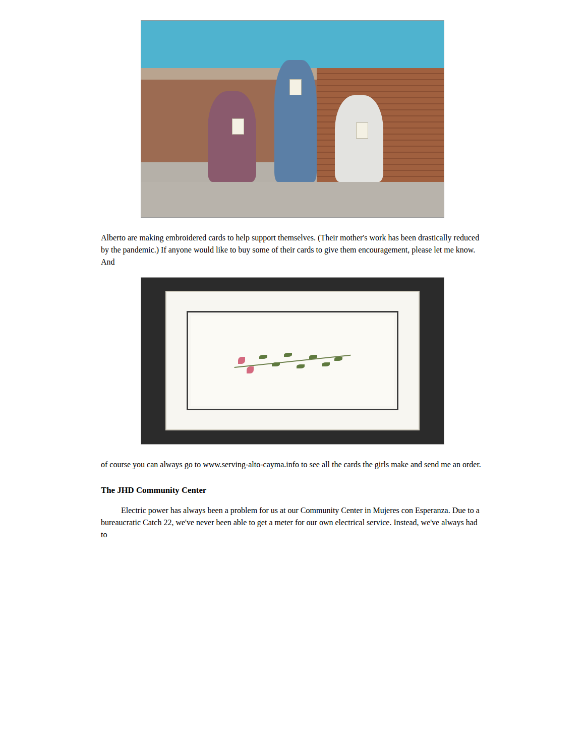Alberto are making embroidered cards to help support themselves. (Their mother's work has been drastically reduced by the pandemic.) If anyone would like to buy some of their cards to give them encouragement, please let me know. And
of course you can always go to www.serving-alto-cayma.info to see all the cards the girls make and send me an order.
The JHD Community Center
Electric power has always been a problem for us at our Community Center in Mujeres con Esperanza. Due to a bureaucratic Catch 22, we've never been able to get a meter for our own electrical service. Instead, we've always had to